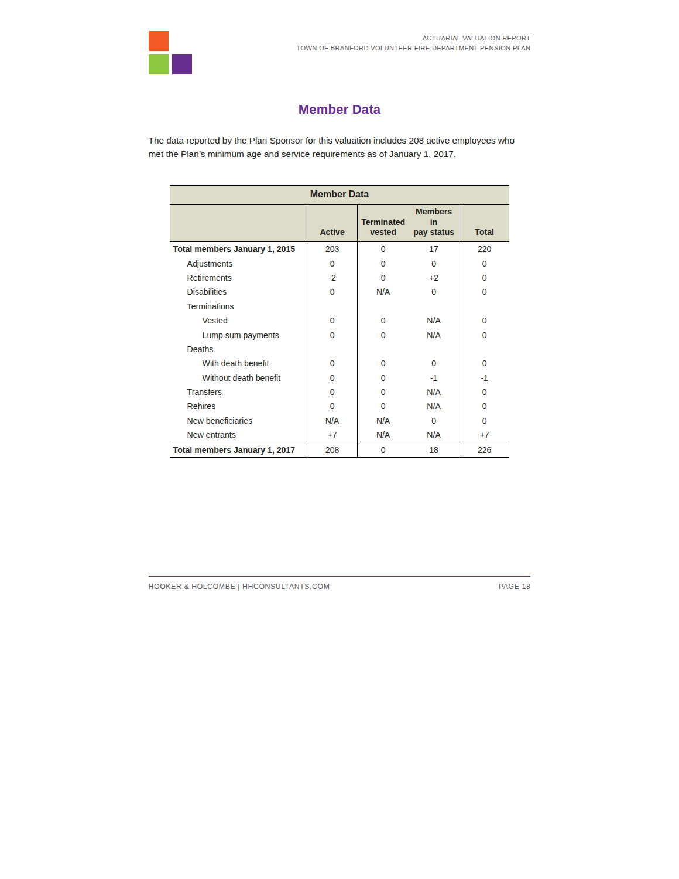Actuarial Valuation Report
Town of Branford Volunteer Fire Department Pension Plan
Member Data
The data reported by the Plan Sponsor for this valuation includes 208 active employees who met the Plan’s minimum age and service requirements as of January 1, 2017.
Member Data
| | Active | Terminated vested | Members in pay status | Total |
| --- | --- | --- | --- | --- |
| Total members January 1, 2015 | 203 | 0 | 17 | 220 |
| Adjustments | 0 | 0 | 0 | 0 |
| Retirements | -2 | 0 | +2 | 0 |
| Disabilities | 0 | N/A | 0 | 0 |
| Terminations | | | | |
| Vested | 0 | 0 | N/A | 0 |
| Lump sum payments | 0 | 0 | N/A | 0 |
| Deaths | | | | |
| With death benefit | 0 | 0 | 0 | 0 |
| Without death benefit | 0 | 0 | -1 | -1 |
| Transfers | 0 | 0 | N/A | 0 |
| Rehires | 0 | 0 | N/A | 0 |
| New beneficiaries | N/A | N/A | 0 | 0 |
| New entrants | +7 | N/A | N/A | +7 |
| Total members January 1, 2017 | 208 | 0 | 18 | 226 |
Hooker & Holcombe | hhconsultants.com
Page 18